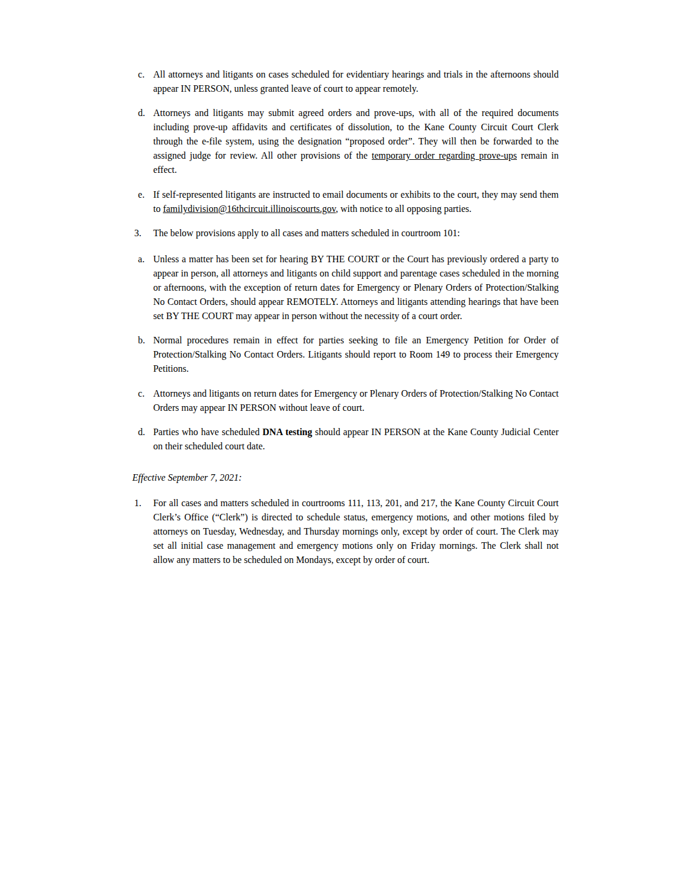c. All attorneys and litigants on cases scheduled for evidentiary hearings and trials in the afternoons should appear IN PERSON, unless granted leave of court to appear remotely.
d. Attorneys and litigants may submit agreed orders and prove-ups, with all of the required documents including prove-up affidavits and certificates of dissolution, to the Kane County Circuit Court Clerk through the e-file system, using the designation “proposed order”. They will then be forwarded to the assigned judge for review. All other provisions of the temporary order regarding prove-ups remain in effect.
e. If self-represented litigants are instructed to email documents or exhibits to the court, they may send them to familydivision@16thcircuit.illinoiscourts.gov, with notice to all opposing parties.
3. The below provisions apply to all cases and matters scheduled in courtroom 101:
a. Unless a matter has been set for hearing BY THE COURT or the Court has previously ordered a party to appear in person, all attorneys and litigants on child support and parentage cases scheduled in the morning or afternoons, with the exception of return dates for Emergency or Plenary Orders of Protection/Stalking No Contact Orders, should appear REMOTELY. Attorneys and litigants attending hearings that have been set BY THE COURT may appear in person without the necessity of a court order.
b. Normal procedures remain in effect for parties seeking to file an Emergency Petition for Order of Protection/Stalking No Contact Orders. Litigants should report to Room 149 to process their Emergency Petitions.
c. Attorneys and litigants on return dates for Emergency or Plenary Orders of Protection/Stalking No Contact Orders may appear IN PERSON without leave of court.
d. Parties who have scheduled DNA testing should appear IN PERSON at the Kane County Judicial Center on their scheduled court date.
Effective September 7, 2021:
1. For all cases and matters scheduled in courtrooms 111, 113, 201, and 217, the Kane County Circuit Court Clerk’s Office (“Clerk”) is directed to schedule status, emergency motions, and other motions filed by attorneys on Tuesday, Wednesday, and Thursday mornings only, except by order of court. The Clerk may set all initial case management and emergency motions only on Friday mornings. The Clerk shall not allow any matters to be scheduled on Mondays, except by order of court.